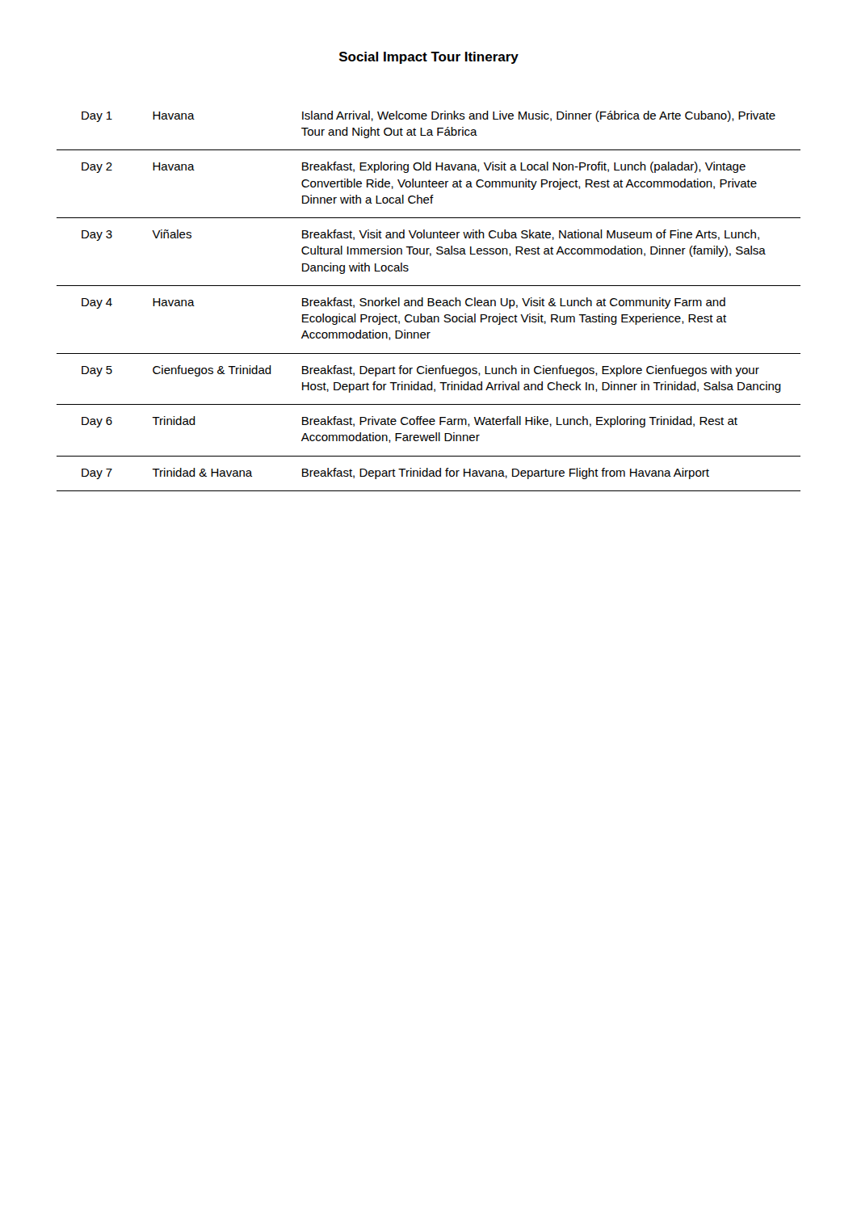Social Impact Tour Itinerary
| Day 1 | Havana | Island Arrival, Welcome Drinks and Live Music, Dinner (Fábrica de Arte Cubano), Private Tour and Night Out at La Fábrica |
| Day 2 | Havana | Breakfast, Exploring Old Havana, Visit a Local Non-Profit, Lunch (paladar), Vintage Convertible Ride, Volunteer at a Community Project, Rest at Accommodation, Private Dinner with a Local Chef |
| Day 3 | Viñales | Breakfast, Visit and Volunteer with Cuba Skate, National Museum of Fine Arts, Lunch, Cultural Immersion Tour, Salsa Lesson, Rest at Accommodation, Dinner (family), Salsa Dancing with Locals |
| Day 4 | Havana | Breakfast, Snorkel and Beach Clean Up, Visit & Lunch at Community Farm and Ecological Project, Cuban Social Project Visit, Rum Tasting Experience, Rest at Accommodation, Dinner |
| Day 5 | Cienfuegos & Trinidad | Breakfast, Depart for Cienfuegos, Lunch in Cienfuegos, Explore Cienfuegos with your Host, Depart for Trinidad, Trinidad Arrival and Check In, Dinner in Trinidad, Salsa Dancing |
| Day 6 | Trinidad | Breakfast, Private Coffee Farm, Waterfall Hike, Lunch, Exploring Trinidad, Rest at Accommodation, Farewell Dinner |
| Day 7 | Trinidad & Havana | Breakfast, Depart Trinidad for Havana, Departure Flight from Havana Airport |